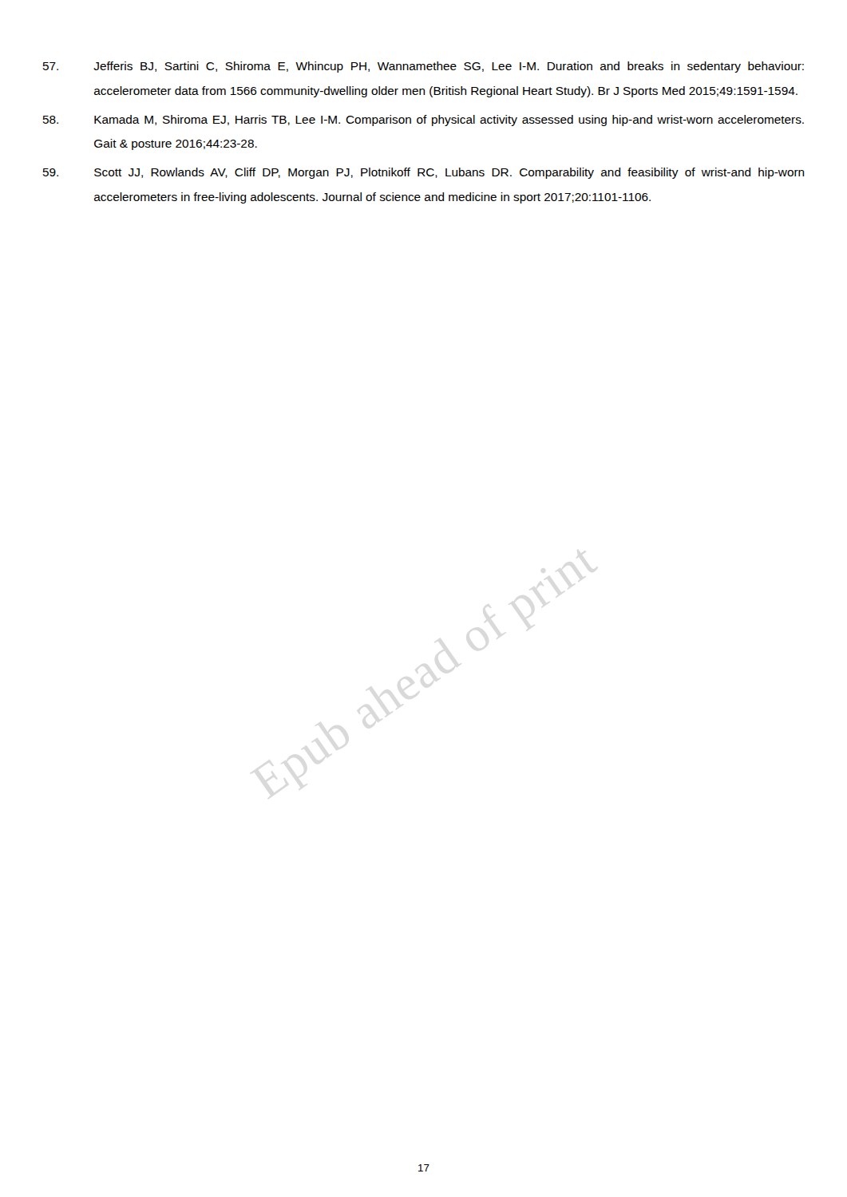Epub ahead of print
57. Jefferis BJ, Sartini C, Shiroma E, Whincup PH, Wannamethee SG, Lee I-M. Duration and breaks in sedentary behaviour: accelerometer data from 1566 community-dwelling older men (British Regional Heart Study). Br J Sports Med 2015;49:1591-1594.
58. Kamada M, Shiroma EJ, Harris TB, Lee I-M. Comparison of physical activity assessed using hip-and wrist-worn accelerometers. Gait & posture 2016;44:23-28.
59. Scott JJ, Rowlands AV, Cliff DP, Morgan PJ, Plotnikoff RC, Lubans DR. Comparability and feasibility of wrist-and hip-worn accelerometers in free-living adolescents. Journal of science and medicine in sport 2017;20:1101-1106.
17